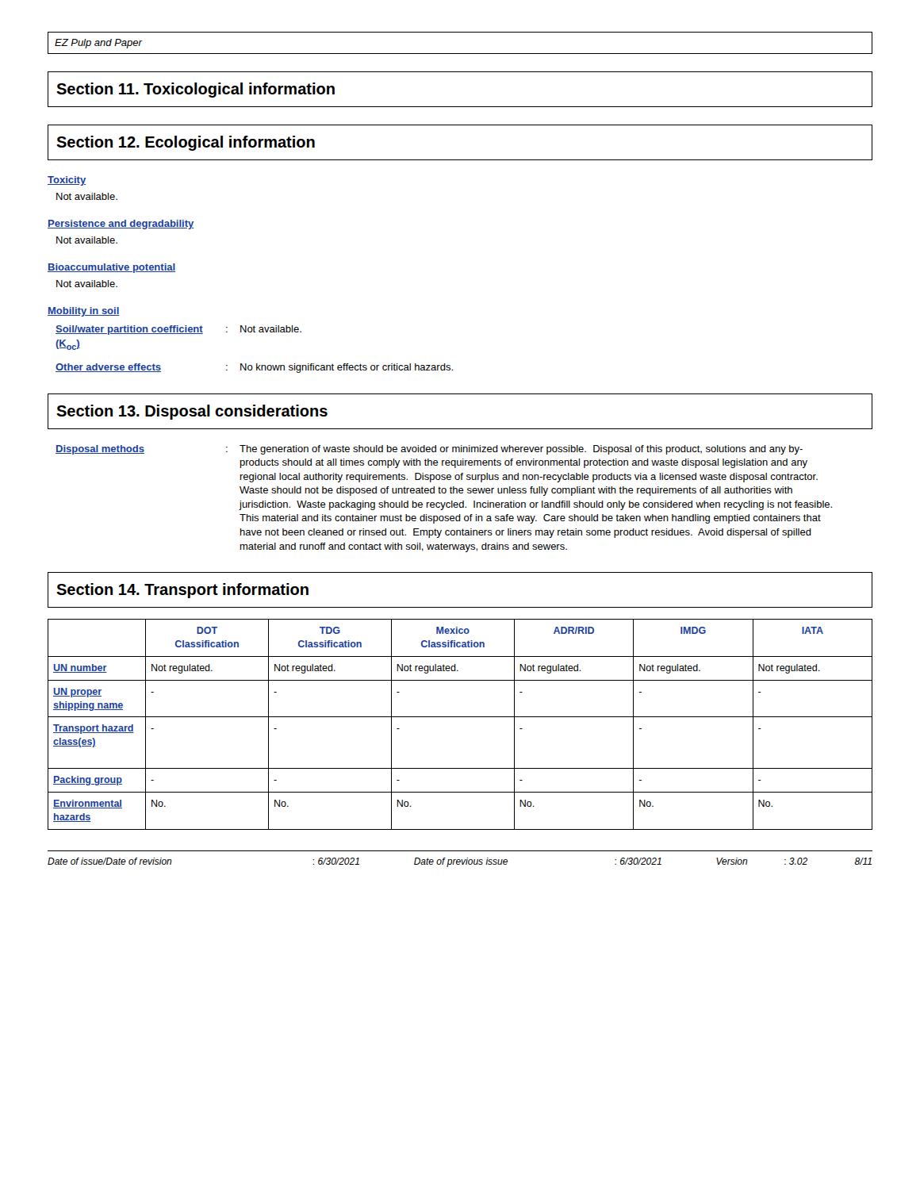EZ Pulp and Paper
Section 11. Toxicological information
Section 12. Ecological information
Toxicity
Not available.
Persistence and degradability
Not available.
Bioaccumulative potential
Not available.
Mobility in soil
| Soil/water partition coefficient (K oc ) | : | Not available. |
| Other adverse effects | : | No known significant effects or critical hazards. |
Section 13. Disposal considerations
| Disposal methods | : | The generation of waste should be avoided or minimized wherever possible. Disposal of this product, solutions and any by-products should at all times comply with the requirements of environmental protection and waste disposal legislation and any regional local authority requirements. Dispose of surplus and non-recyclable products via a licensed waste disposal contractor. Waste should not be disposed of untreated to the sewer unless fully compliant with the requirements of all authorities with jurisdiction. Waste packaging should be recycled. Incineration or landfill should only be considered when recycling is not feasible. This material and its container must be disposed of in a safe way. Care should be taken when handling emptied containers that have not been cleaned or rinsed out. Empty containers or liners may retain some product residues. Avoid dispersal of spilled material and runoff and contact with soil, waterways, drains and sewers. |
Section 14. Transport information
| | DOT Classification | TDG Classification | Mexico Classification | ADR/RID | IMDG | IATA |
| --- | --- | --- | --- | --- | --- | --- |
| UN number | Not regulated. | Not regulated. | Not regulated. | Not regulated. | Not regulated. | Not regulated. |
| UN proper shipping name | - | - | - | - | - | - |
| Transport hazard class(es) | - | - | - | - | - | - |
| Packing group | - | - | - | - | - | - |
| Environmental hazards | No. | No. | No. | No. | No. | No. |
| Date of issue/Date of revision | : 6/30/2021 | Date of previous issue | : 6/30/2021 | Version | : 3.02 | 8/11 |